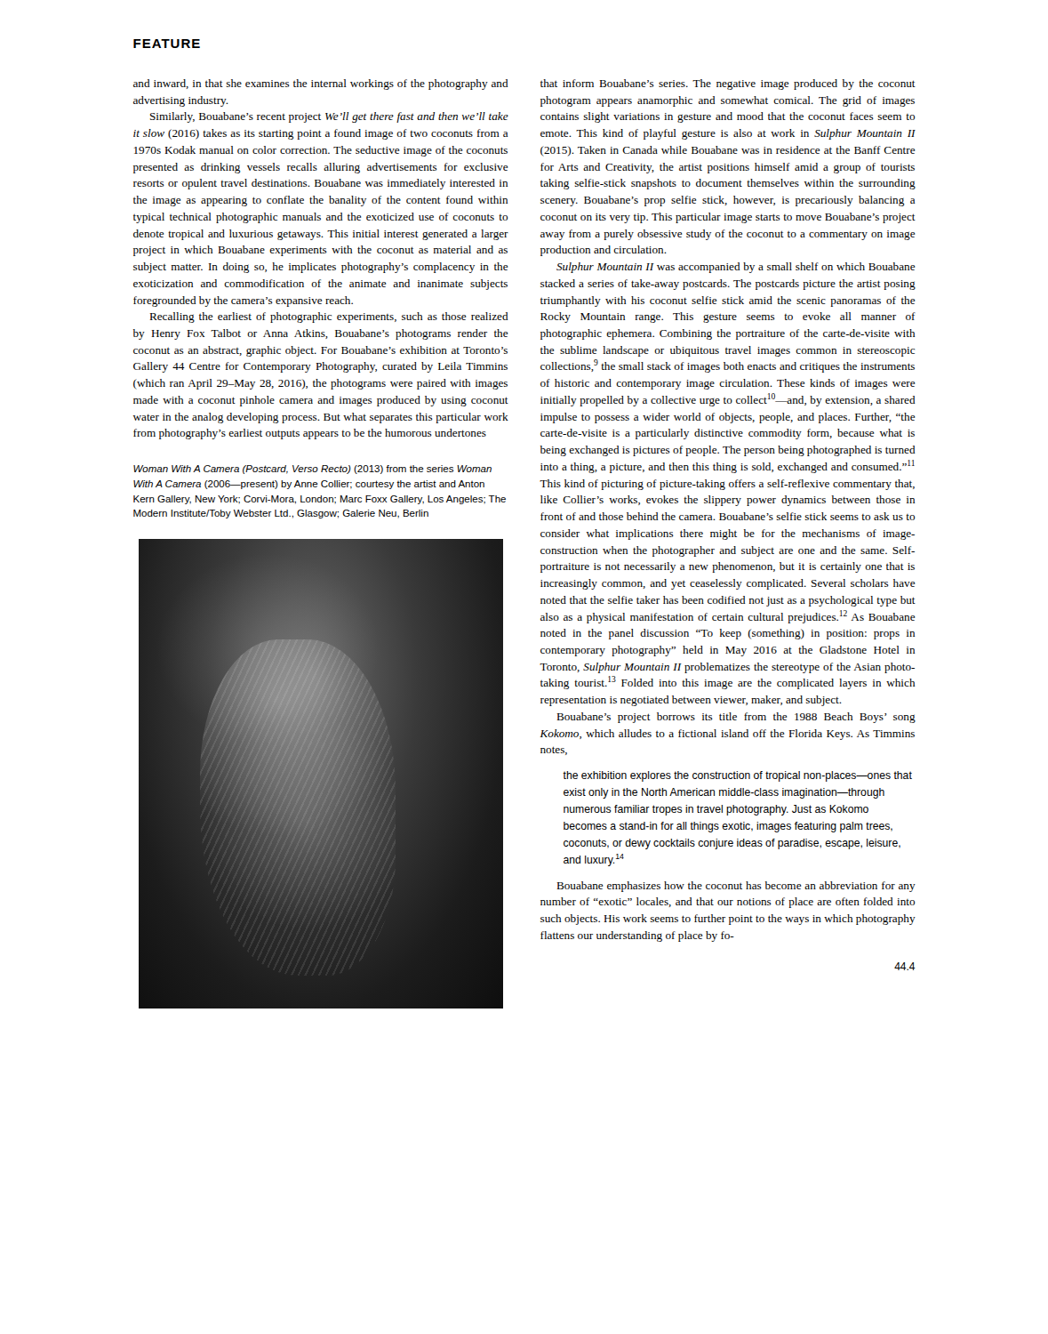FEATURE
and inward, in that she examines the internal workings of the photography and advertising industry.
Similarly, Bouabane’s recent project We’ll get there fast and then we’ll take it slow (2016) takes as its starting point a found image of two coconuts from a 1970s Kodak manual on color correction. The seductive image of the coconuts presented as drinking vessels recalls alluring advertisements for exclusive resorts or opulent travel destinations. Bouabane was immediately interested in the image as appearing to conflate the banality of the content found within typical technical photographic manuals and the exoticized use of coconuts to denote tropical and luxurious getaways. This initial interest generated a larger project in which Bouabane experiments with the coconut as material and as subject matter. In doing so, he implicates photography’s complacency in the exoticization and commodification of the animate and inanimate subjects foregrounded by the camera’s expansive reach.
Recalling the earliest of photographic experiments, such as those realized by Henry Fox Talbot or Anna Atkins, Bouabane’s photograms render the coconut as an abstract, graphic object. For Bouabane’s exhibition at Toronto’s Gallery 44 Centre for Contemporary Photography, curated by Leila Timmins (which ran April 29–May 28, 2016), the photograms were paired with images made with a coconut pinhole camera and images produced by using coconut water in the analog developing process. But what separates this particular work from photography’s earliest outputs appears to be the humorous undertones
Woman With A Camera (Postcard, Verso Recto) (2013) from the series Woman With A Camera (2006—present) by Anne Collier; courtesy the artist and Anton Kern Gallery, New York; Corvi-Mora, London; Marc Foxx Gallery, Los Angeles; The Modern Institute/Toby Webster Ltd., Glasgow; Galerie Neu, Berlin
that inform Bouabane’s series. The negative image produced by the coconut photogram appears anamorphic and somewhat comical. The grid of images contains slight variations in gesture and mood that the coconut faces seem to emote. This kind of playful gesture is also at work in Sulphur Mountain II (2015). Taken in Canada while Bouabane was in residence at the Banff Centre for Arts and Creativity, the artist positions himself amid a group of tourists taking selfie-stick snapshots to document themselves within the surrounding scenery. Bouabane’s prop selfie stick, however, is precariously balancing a coconut on its very tip. This particular image starts to move Bouabane’s project away from a purely obsessive study of the coconut to a commentary on image production and circulation.
Sulphur Mountain II was accompanied by a small shelf on which Bouabane stacked a series of take-away postcards. The postcards picture the artist posing triumphantly with his coconut selfie stick amid the scenic panoramas of the Rocky Mountain range. This gesture seems to evoke all manner of photographic ephemera. Combining the portraiture of the carte-de-visite with the sublime landscape or ubiquitous travel images common in stereoscopic collections,9 the small stack of images both enacts and critiques the instruments of historic and contemporary image circulation. These kinds of images were initially propelled by a collective urge to collect10—and, by extension, a shared impulse to possess a wider world of objects, people, and places. Further, “the carte-de-visite is a particularly distinctive commodity form, because what is being exchanged is pictures of people. The person being photographed is turned into a thing, a picture, and then this thing is sold, exchanged and consumed.”11 This kind of picturing of picture-taking offers a self-reflexive commentary that, like Collier’s works, evokes the slippery power dynamics between those in front of and those behind the camera. Bouabane’s selfie stick seems to ask us to consider what implications there might be for the mechanisms of image-construction when the photographer and subject are one and the same. Self-portraiture is not necessarily a new phenomenon, but it is certainly one that is increasingly common, and yet ceaselessly complicated. Several scholars have noted that the selfie taker has been codified not just as a psychological type but also as a physical manifestation of certain cultural prejudices.12 As Bouabane noted in the panel discussion “To keep (something) in position: props in contemporary photography” held in May 2016 at the Gladstone Hotel in Toronto, Sulphur Mountain II problematizes the stereotype of the Asian photo-taking tourist.13 Folded into this image are the complicated layers in which representation is negotiated between viewer, maker, and subject.
Bouabane’s project borrows its title from the 1988 Beach Boys’ song Kokomo, which alludes to a fictional island off the Florida Keys. As Timmins notes,
the exhibition explores the construction of tropical non-places—ones that exist only in the North American middle-class imagination—through numerous familiar tropes in travel photography. Just as Kokomo becomes a stand-in for all things exotic, images featuring palm trees, coconuts, or dewy cocktails conjure ideas of paradise, escape, leisure, and luxury.14
Bouabane emphasizes how the coconut has become an abbreviation for any number of “exotic” locales, and that our notions of place are often folded into such objects. His work seems to further point to the ways in which photography flattens our understanding of place by fo-
44.4